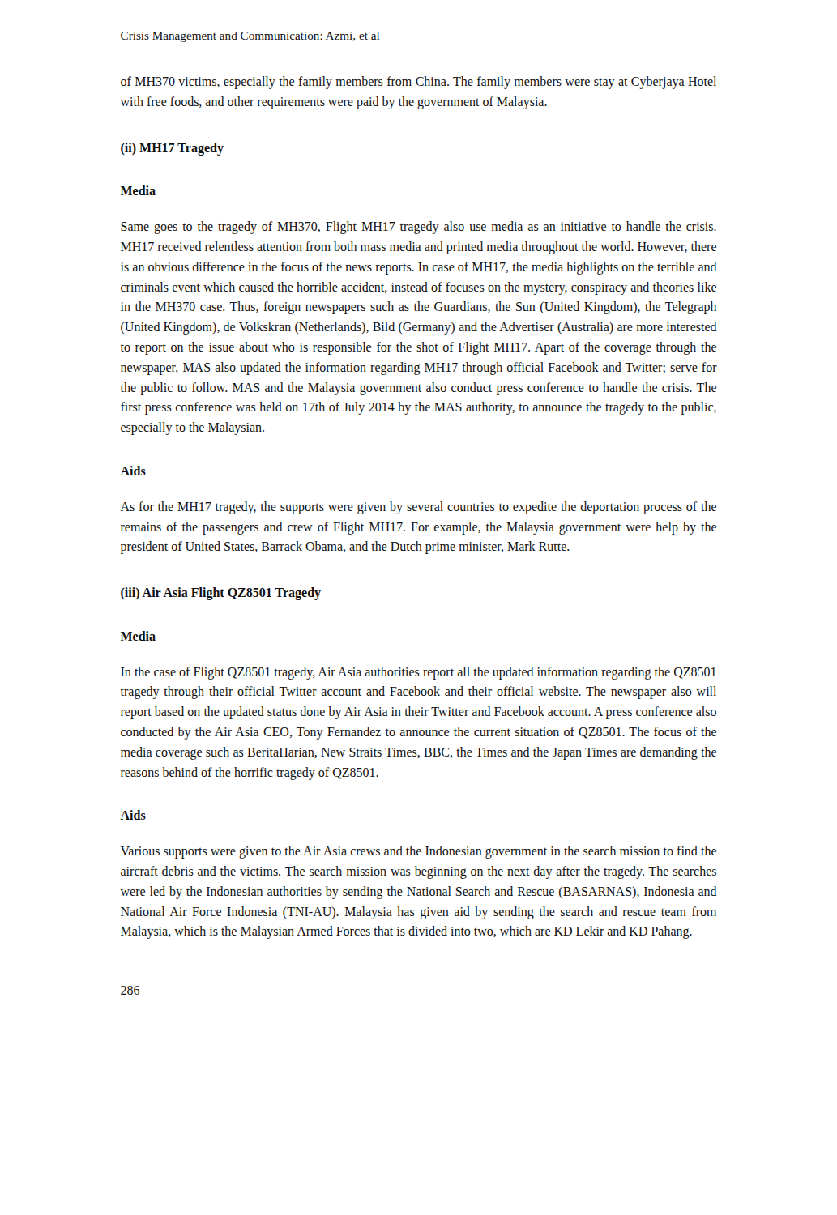Crisis Management and Communication: Azmi, et al
of MH370 victims, especially the family members from China. The family members were stay at Cyberjaya Hotel with free foods, and other requirements were paid by the government of Malaysia.
(ii) MH17 Tragedy
Media
Same goes to the tragedy of MH370, Flight MH17 tragedy also use media as an initiative to handle the crisis. MH17 received relentless attention from both mass media and printed media throughout the world. However, there is an obvious difference in the focus of the news reports. In case of MH17, the media highlights on the terrible and criminals event which caused the horrible accident, instead of focuses on the mystery, conspiracy and theories like in the MH370 case. Thus, foreign newspapers such as the Guardians, the Sun (United Kingdom), the Telegraph (United Kingdom), de Volkskran (Netherlands), Bild (Germany) and the Advertiser (Australia) are more interested to report on the issue about who is responsible for the shot of Flight MH17. Apart of the coverage through the newspaper, MAS also updated the information regarding MH17 through official Facebook and Twitter; serve for the public to follow. MAS and the Malaysia government also conduct press conference to handle the crisis. The first press conference was held on 17th of July 2014 by the MAS authority, to announce the tragedy to the public, especially to the Malaysian.
Aids
As for the MH17 tragedy, the supports were given by several countries to expedite the deportation process of the remains of the passengers and crew of Flight MH17. For example, the Malaysia government were help by the president of United States, Barrack Obama, and the Dutch prime minister, Mark Rutte.
(iii) Air Asia Flight QZ8501 Tragedy
Media
In the case of Flight QZ8501 tragedy, Air Asia authorities report all the updated information regarding the QZ8501 tragedy through their official Twitter account and Facebook and their official website. The newspaper also will report based on the updated status done by Air Asia in their Twitter and Facebook account. A press conference also conducted by the Air Asia CEO, Tony Fernandez to announce the current situation of QZ8501. The focus of the media coverage such as BeritaHarian, New Straits Times, BBC, the Times and the Japan Times are demanding the reasons behind of the horrific tragedy of QZ8501.
Aids
Various supports were given to the Air Asia crews and the Indonesian government in the search mission to find the aircraft debris and the victims. The search mission was beginning on the next day after the tragedy. The searches were led by the Indonesian authorities by sending the National Search and Rescue (BASARNAS), Indonesia and National Air Force Indonesia (TNI-AU). Malaysia has given aid by sending the search and rescue team from Malaysia, which is the Malaysian Armed Forces that is divided into two, which are KD Lekir and KD Pahang.
286